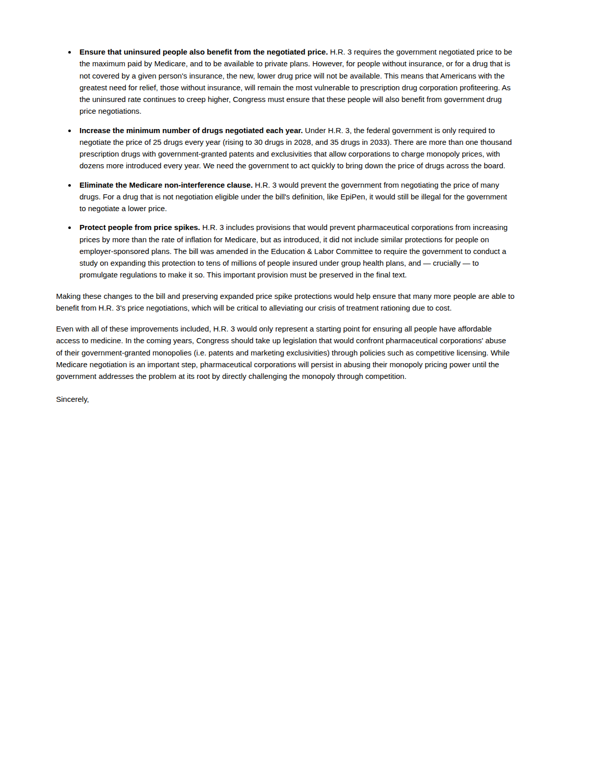Ensure that uninsured people also benefit from the negotiated price. H.R. 3 requires the government negotiated price to be the maximum paid by Medicare, and to be available to private plans. However, for people without insurance, or for a drug that is not covered by a given person's insurance, the new, lower drug price will not be available. This means that Americans with the greatest need for relief, those without insurance, will remain the most vulnerable to prescription drug corporation profiteering. As the uninsured rate continues to creep higher, Congress must ensure that these people will also benefit from government drug price negotiations.
Increase the minimum number of drugs negotiated each year. Under H.R. 3, the federal government is only required to negotiate the price of 25 drugs every year (rising to 30 drugs in 2028, and 35 drugs in 2033). There are more than one thousand prescription drugs with government-granted patents and exclusivities that allow corporations to charge monopoly prices, with dozens more introduced every year. We need the government to act quickly to bring down the price of drugs across the board.
Eliminate the Medicare non-interference clause. H.R. 3 would prevent the government from negotiating the price of many drugs. For a drug that is not negotiation eligible under the bill's definition, like EpiPen, it would still be illegal for the government to negotiate a lower price.
Protect people from price spikes. H.R. 3 includes provisions that would prevent pharmaceutical corporations from increasing prices by more than the rate of inflation for Medicare, but as introduced, it did not include similar protections for people on employer-sponsored plans. The bill was amended in the Education & Labor Committee to require the government to conduct a study on expanding this protection to tens of millions of people insured under group health plans, and — crucially — to promulgate regulations to make it so. This important provision must be preserved in the final text.
Making these changes to the bill and preserving expanded price spike protections would help ensure that many more people are able to benefit from H.R. 3's price negotiations, which will be critical to alleviating our crisis of treatment rationing due to cost.
Even with all of these improvements included, H.R. 3 would only represent a starting point for ensuring all people have affordable access to medicine. In the coming years, Congress should take up legislation that would confront pharmaceutical corporations' abuse of their government-granted monopolies (i.e. patents and marketing exclusivities) through policies such as competitive licensing. While Medicare negotiation is an important step, pharmaceutical corporations will persist in abusing their monopoly pricing power until the government addresses the problem at its root by directly challenging the monopoly through competition.
Sincerely,